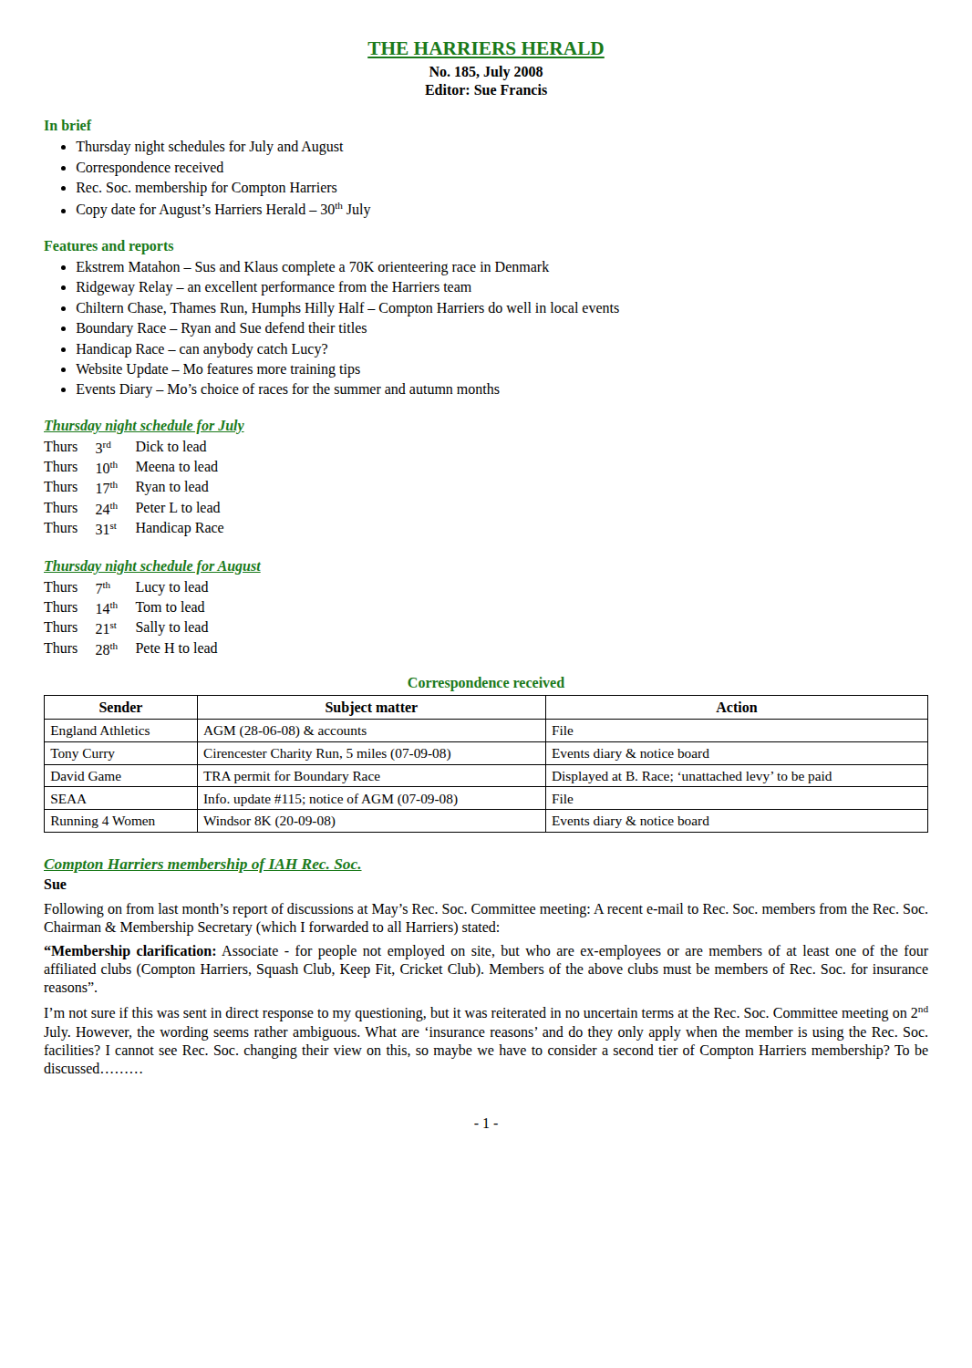THE HARRIERS HERALD
No. 185, July 2008
Editor: Sue Francis
In brief
Thursday night schedules for July and August
Correspondence received
Rec. Soc. membership for Compton Harriers
Copy date for August’s Harriers Herald – 30th July
Features and reports
Ekstrem Matahon – Sus and Klaus complete a 70K orienteering race in Denmark
Ridgeway Relay – an excellent performance from the Harriers team
Chiltern Chase, Thames Run, Humphs Hilly Half – Compton Harriers do well in local events
Boundary Race – Ryan and Sue defend their titles
Handicap Race – can anybody catch Lucy?
Website Update – Mo features more training tips
Events Diary – Mo’s choice of races for the summer and autumn months
Thursday night schedule for July
| Thurs | 3 rd | Dick to lead |
| Thurs | 10 th | Meena to lead |
| Thurs | 17 th | Ryan to lead |
| Thurs | 24 th | Peter L to lead |
| Thurs | 31 st | Handicap Race |
Thursday night schedule for August
| Thurs | 7 th | Lucy to lead |
| Thurs | 14 th | Tom to lead |
| Thurs | 21 st | Sally to lead |
| Thurs | 28 th | Pete H to lead |
Correspondence received
| Sender | Subject matter | Action |
| --- | --- | --- |
| England Athletics | AGM (28-06-08) & accounts | File |
| Tony Curry | Cirencester Charity Run, 5 miles (07-09-08) | Events diary & notice board |
| David Game | TRA permit for Boundary Race | Displayed at B. Race; ‘unattached levy’ to be paid |
| SEAA | Info. update #115; notice of AGM (07-09-08) | File |
| Running 4 Women | Windsor 8K (20-09-08) | Events diary & notice board |
Compton Harriers membership of IAH Rec. Soc.
Sue
Following on from last month’s report of discussions at May’s Rec. Soc. Committee meeting: A recent e-mail to Rec. Soc. members from the Rec. Soc. Chairman & Membership Secretary (which I forwarded to all Harriers) stated:
“Membership clarification: Associate - for people not employed on site, but who are ex-employees or are members of at least one of the four affiliated clubs (Compton Harriers, Squash Club, Keep Fit, Cricket Club). Members of the above clubs must be members of Rec. Soc. for insurance reasons”.
I’m not sure if this was sent in direct response to my questioning, but it was reiterated in no uncertain terms at the Rec. Soc. Committee meeting on 2nd July. However, the wording seems rather ambiguous. What are ‘insurance reasons’ and do they only apply when the member is using the Rec. Soc. facilities? I cannot see Rec. Soc. changing their view on this, so maybe we have to consider a second tier of Compton Harriers membership? To be discussed………
- 1 -